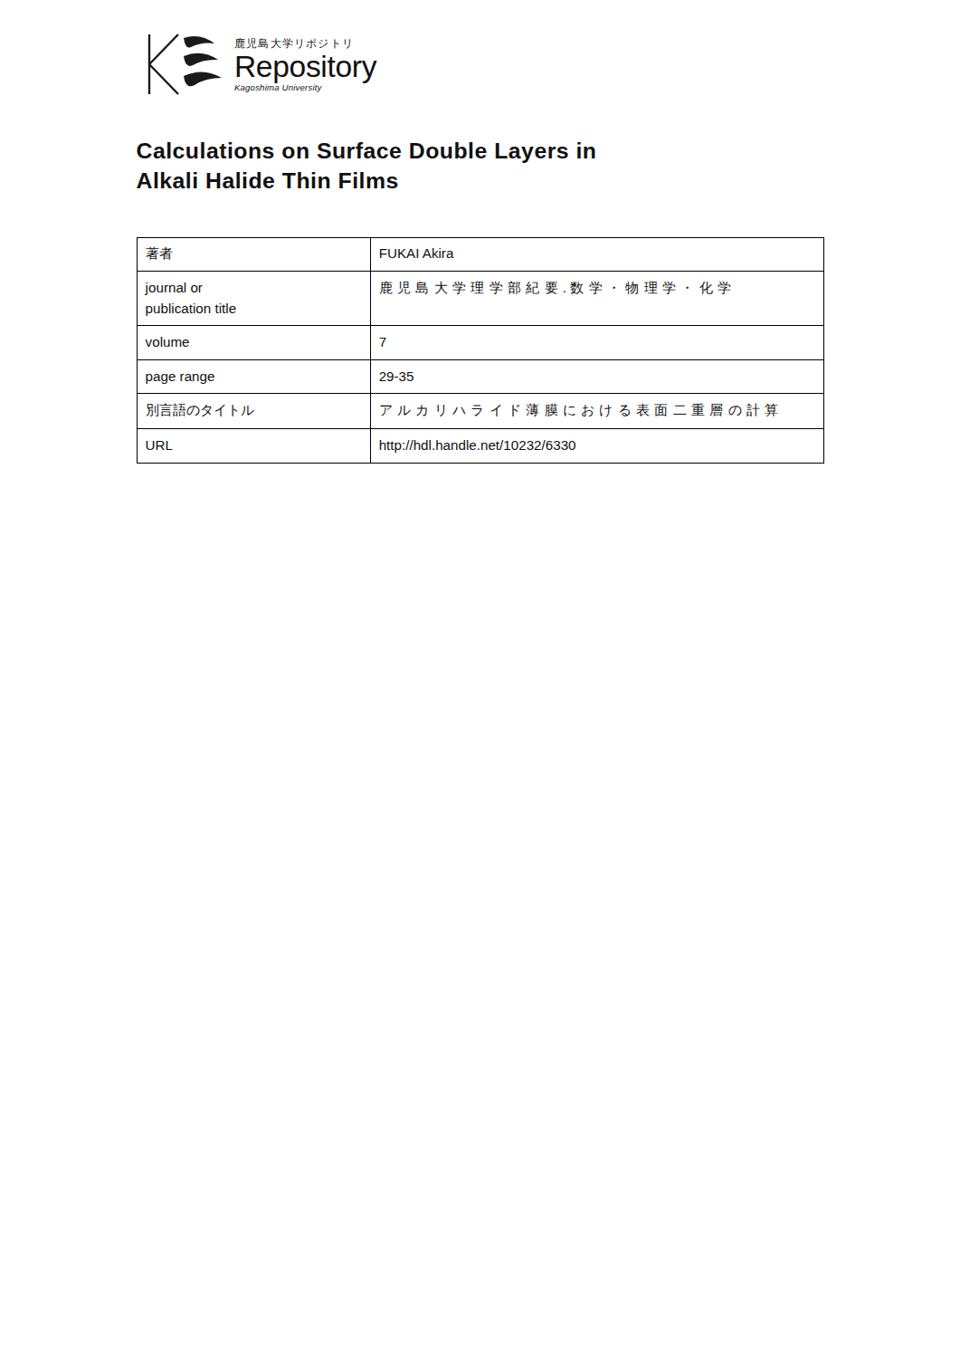鹿児島大学リポジトリ Repository Kagoshima University
Calculations on Surface Double Layers in
Alkali Halide Thin Films
| 著者 | FUKAI Akira |
| journal or publication title | 鹿児島大学理学部紀要 . 数学・物理学・化学 |
| volume | 7 |
| page range | 29-35 |
| 別言語のタイトル | アルカリハライド薄膜における表面二重層の計算 |
| URL | http://hdl.handle.net/10232/6330 |